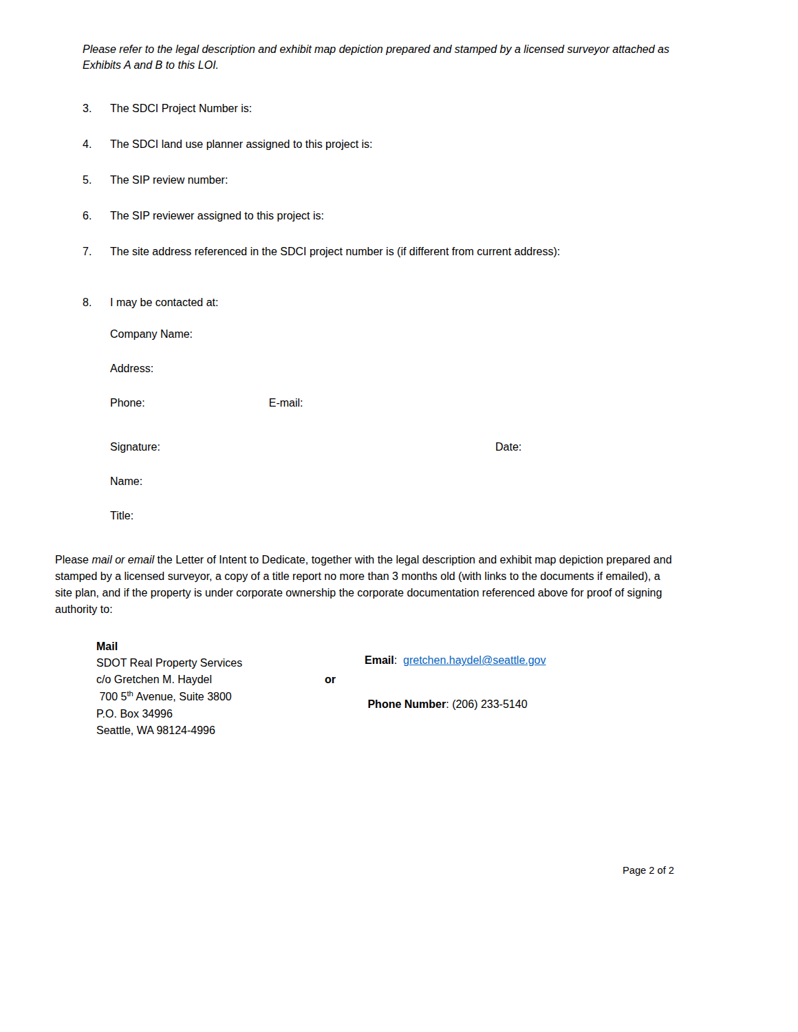Please refer to the legal description and exhibit map depiction prepared and stamped by a licensed surveyor attached as Exhibits A and B to this LOI.
The SDCI Project Number is:
The SDCI land use planner assigned to this project is:
The SIP review number:
The SIP reviewer assigned to this project is:
The site address referenced in the SDCI project number is (if different from current address):
I may be contacted at:
Company Name:
Address:
Phone:E-mail:
Signature:Date:
Name:
Title:
Please mail or email the Letter of Intent to Dedicate, together with the legal description and exhibit map depiction prepared and stamped by a licensed surveyor, a copy of a title report no more than 3 months old (with links to the documents if emailed), a site plan, and if the property is under corporate ownership the corporate documentation referenced above for proof of signing authority to:
| Mail SDOT Real Property Services c/o Gretchen M. Haydel 700 5 th Avenue, Suite 3800 P.O. Box 34996 Seattle, WA 98124-4996 | or | Email : gretchen.haydel@seattle.gov Phone Number : (206) 233-5140 |
Page 2 of 2